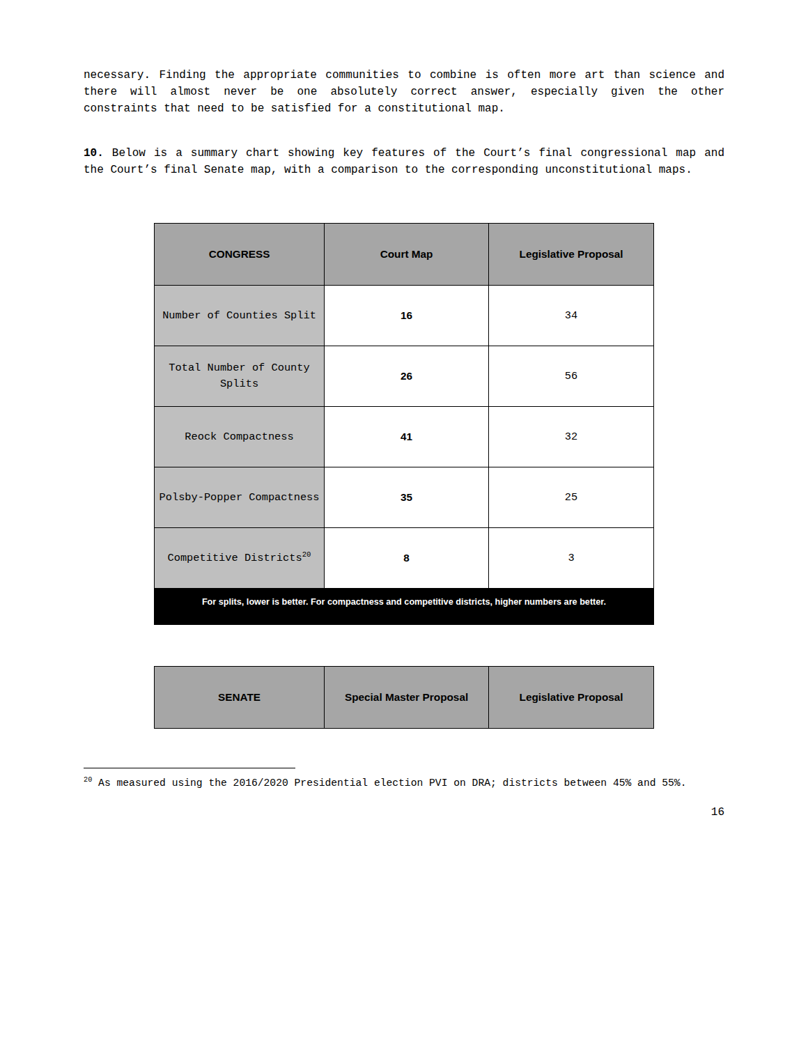necessary. Finding the appropriate communities to combine is often more art than science and there will almost never be one absolutely correct answer, especially given the other constraints that need to be satisfied for a constitutional map.
10. Below is a summary chart showing key features of the Court’s final congressional map and the Court’s final Senate map, with a comparison to the corresponding unconstitutional maps.
| CONGRESS | Court Map | Legislative Proposal |
| --- | --- | --- |
| Number of Counties Split | 16 | 34 |
| Total Number of County Splits | 26 | 56 |
| Reock Compactness | 41 | 32 |
| Polsby-Popper Compactness | 35 | 25 |
| Competitive Districts 20 | 8 | 3 |
| For splits, lower is better. For compactness and competitive districts, higher numbers are better. |
| SENATE | Special Master Proposal | Legislative Proposal |
| --- | --- | --- |
20 As measured using the 2016/2020 Presidential election PVI on DRA; districts between 45% and 55%.
16